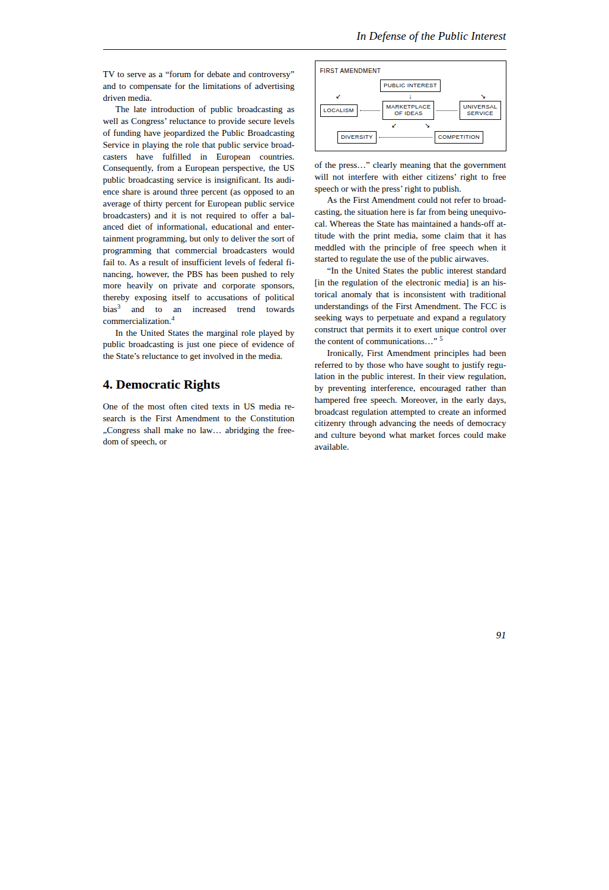In Defense of the Public Interest
TV to serve as a “forum for debate and controversy” and to compensate for the limitations of advertising driven media.
The late introduction of public broadcasting as well as Congress’ reluctance to provide secure levels of funding have jeopardized the Public Broadcasting Service in playing the role that public service broadcasters have fulfilled in European countries. Consequently, from a European perspective, the US public broadcasting service is insignificant. Its audience share is around three percent (as opposed to an average of thirty percent for European public service broadcasters) and it is not required to offer a balanced diet of informational, educational and entertainment programming, but only to deliver the sort of programming that commercial broadcasters would fail to. As a result of insufficient levels of federal financing, however, the PBS has been pushed to rely more heavily on private and corporate sponsors, thereby exposing itself to accusations of political bias3 and to an increased trend towards commercialization.4
In the United States the marginal role played by public broadcasting is just one piece of evidence of the State’s reluctance to get involved in the media.
4. Democratic Rights
One of the most often cited texts in US media research is the First Amendment to the Constitution „Congress shall make no law… abridging the freedom of speech, or
FIRST AMENDMENT
PUBLIC INTEREST
↙ ↓ ↘
LOCALISM MARKETPLACE
OF IDEAS UNIVERSAL
SERVICE
↙ ↘
DIVERSITY COMPETITION
of the press…” clearly meaning that the government will not interfere with either citizens’ right to free speech or with the press’ right to publish.
As the First Amendment could not refer to broadcasting, the situation here is far from being unequivocal. Whereas the State has maintained a hands-off attitude with the print media, some claim that it has meddled with the principle of free speech when it started to regulate the use of the public airwaves.
“In the United States the public interest standard [in the regulation of the electronic media] is an historical anomaly that is inconsistent with traditional understandings of the First Amendment. The FCC is seeking ways to perpetuate and expand a regulatory construct that permits it to exert unique control over the content of communications…” 5
Ironically, First Amendment principles had been referred to by those who have sought to justify regulation in the public interest. In their view regulation, by preventing interference, encouraged rather than hampered free speech. Moreover, in the early days, broadcast regulation attempted to create an informed citizenry through advancing the needs of democracy and culture beyond what market forces could make available.
91